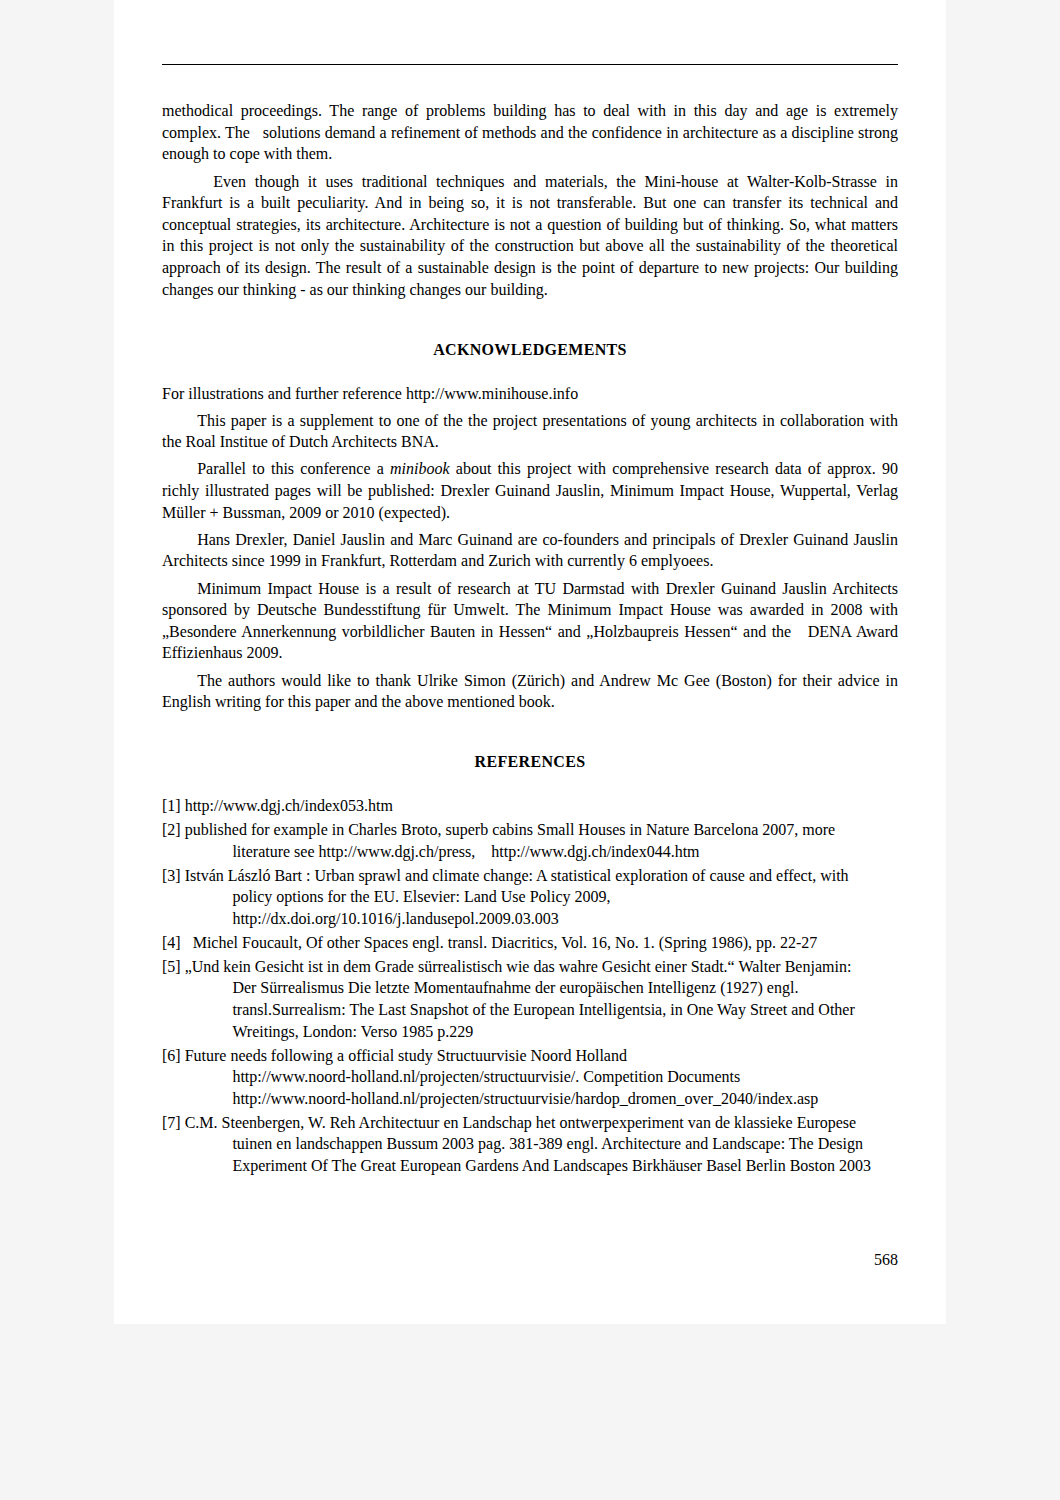methodical proceedings. The range of problems building has to deal with in this day and age is extremely complex. The solutions demand a refinement of methods and the confidence in architecture as a discipline strong enough to cope with them.
Even though it uses traditional techniques and materials, the Mini-house at Walter-Kolb-Strasse in Frankfurt is a built peculiarity. And in being so, it is not transferable. But one can transfer its technical and conceptual strategies, its architecture. Architecture is not a question of building but of thinking. So, what matters in this project is not only the sustainability of the construction but above all the sustainability of the theoretical approach of its design. The result of a sustainable design is the point of departure to new projects: Our building changes our thinking - as our thinking changes our building.
ACKNOWLEDGEMENTS
For illustrations and further reference http://www.minihouse.info
This paper is a supplement to one of the the project presentations of young architects in collaboration with the Roal Institue of Dutch Architects BNA.
Parallel to this conference a minibook about this project with comprehensive research data of approx. 90 richly illustrated pages will be published: Drexler Guinand Jauslin, Minimum Impact House, Wuppertal, Verlag Müller + Bussman, 2009 or 2010 (expected).
Hans Drexler, Daniel Jauslin and Marc Guinand are co-founders and principals of Drexler Guinand Jauslin Architects since 1999 in Frankfurt, Rotterdam and Zurich with currently 6 emplyoees.
Minimum Impact House is a result of research at TU Darmstad with Drexler Guinand Jauslin Architects sponsored by Deutsche Bundesstiftung für Umwelt. The Minimum Impact House was awarded in 2008 with „Besondere Annerkennung vorbildlicher Bauten in Hessen“ and „Holzbaupreis Hessen“ and the DENA Award Effizienhaus 2009.
The authors would like to thank Ulrike Simon (Zürich) and Andrew Mc Gee (Boston) for their advice in English writing for this paper and the above mentioned book.
REFERENCES
[1] http://www.dgj.ch/index053.htm
[2] published for example in Charles Broto, superb cabins Small Houses in Nature Barcelona 2007, more literature see http://www.dgj.ch/press, http://www.dgj.ch/index044.htm
[3] István László Bart : Urban sprawl and climate change: A statistical exploration of cause and effect, with policy options for the EU. Elsevier: Land Use Policy 2009, http://dx.doi.org/10.1016/j.landusepol.2009.03.003
[4] Michel Foucault, Of other Spaces engl. transl. Diacritics, Vol. 16, No. 1. (Spring 1986), pp. 22-27
[5] „Und kein Gesicht ist in dem Grade sürrealistisch wie das wahre Gesicht einer Stadt.“ Walter Benjamin: Der Sürrealismus Die letzte Momentaufnahme der europäischen Intelligenz (1927) engl. transl.Surrealism: The Last Snapshot of the European Intelligentsia, in One Way Street and Other Wreitings, London: Verso 1985 p.229
[6] Future needs following a official study Structuurvisie Noord Holland http://www.noord-holland.nl/projecten/structuurvisie/. Competition Documents http://www.noord-holland.nl/projecten/structuurvisie/hardop_dromen_over_2040/index.asp
[7] C.M. Steenbergen, W. Reh Architectuur en Landschap het ontwerpexperiment van de klassieke Europese tuinen en landschappen Bussum 2003 pag. 381-389 engl. Architecture and Landscape: The Design Experiment Of The Great European Gardens And Landscapes Birkhäuser Basel Berlin Boston 2003
568